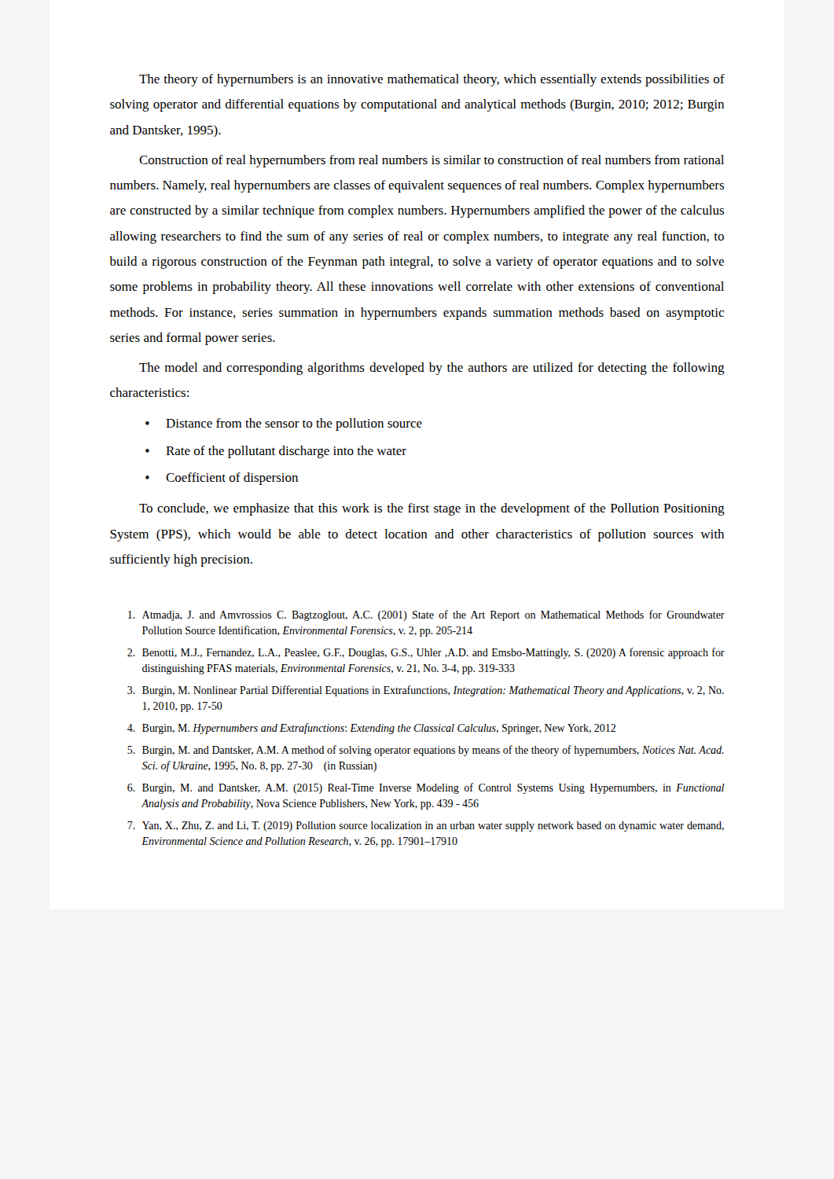The theory of hypernumbers is an innovative mathematical theory, which essentially extends possibilities of solving operator and differential equations by computational and analytical methods (Burgin, 2010; 2012; Burgin and Dantsker, 1995).
Construction of real hypernumbers from real numbers is similar to construction of real numbers from rational numbers. Namely, real hypernumbers are classes of equivalent sequences of real numbers. Complex hypernumbers are constructed by a similar technique from complex numbers. Hypernumbers amplified the power of the calculus allowing researchers to find the sum of any series of real or complex numbers, to integrate any real function, to build a rigorous construction of the Feynman path integral, to solve a variety of operator equations and to solve some problems in probability theory. All these innovations well correlate with other extensions of conventional methods. For instance, series summation in hypernumbers expands summation methods based on asymptotic series and formal power series.
The model and corresponding algorithms developed by the authors are utilized for detecting the following characteristics:
Distance from the sensor to the pollution source
Rate of the pollutant discharge into the water
Coefficient of dispersion
To conclude, we emphasize that this work is the first stage in the development of the Pollution Positioning System (PPS), which would be able to detect location and other characteristics of pollution sources with sufficiently high precision.
Atmadja, J. and Amvrossios C. Bagtzoglout, A.C. (2001) State of the Art Report on Mathematical Methods for Groundwater Pollution Source Identification, Environmental Forensics, v. 2, pp. 205-214
Benotti, M.J., Fernandez, L.A., Peaslee, G.F., Douglas, G.S., Uhler ,A.D. and Emsbo-Mattingly, S. (2020) A forensic approach for distinguishing PFAS materials, Environmental Forensics, v. 21, No. 3-4, pp. 319-333
Burgin, M. Nonlinear Partial Differential Equations in Extrafunctions, Integration: Mathematical Theory and Applications, v. 2, No. 1, 2010, pp. 17-50
Burgin, M. Hypernumbers and Extrafunctions: Extending the Classical Calculus, Springer, New York, 2012
Burgin, M. and Dantsker, A.M. A method of solving operator equations by means of the theory of hypernumbers, Notices Nat. Acad. Sci. of Ukraine, 1995, No. 8, pp. 27-30 (in Russian)
Burgin, M. and Dantsker, A.M. (2015) Real-Time Inverse Modeling of Control Systems Using Hypernumbers, in Functional Analysis and Probability, Nova Science Publishers, New York, pp. 439 - 456
Yan, X., Zhu, Z. and Li, T. (2019) Pollution source localization in an urban water supply network based on dynamic water demand, Environmental Science and Pollution Research, v. 26, pp. 17901–17910